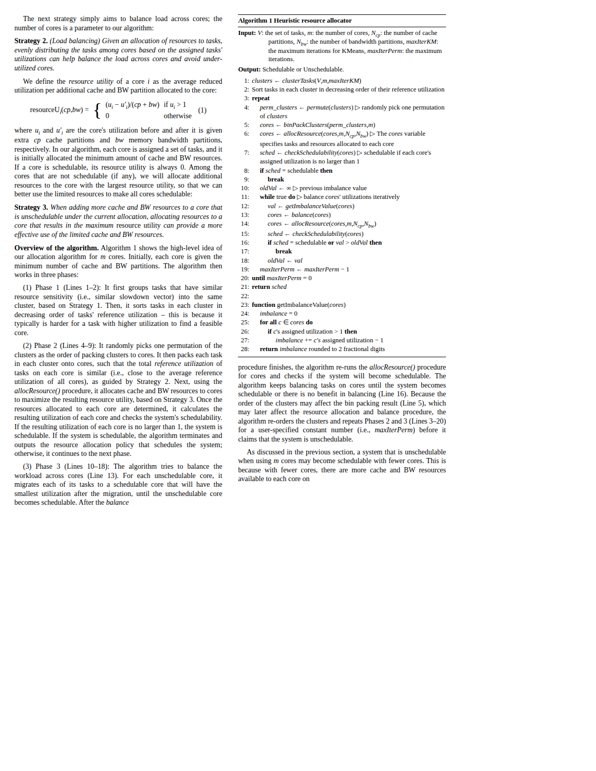The next strategy simply aims to balance load across cores; the number of cores is a parameter to our algorithm:
Strategy 2. (Load balancing) Given an allocation of resources to tasks, evenly distributing the tasks among cores based on the assigned tasks' utilizations can help balance the load across cores and avoid under-utilized cores.
We define the resource utility of a core i as the average reduced utilization per additional cache and BW partition allocated to the core:
| resourceU i ( cp , bw ) = | { | / ( u i − u′ i )/( cp + bw ) / if u i > 1 / / 0 / otherwise / | (1) |
where ui and u′i are the core's utilization before and after it is given extra cp cache partitions and bw memory bandwidth partitions, respectively. In our algorithm, each core is assigned a set of tasks, and it is initially allocated the minimum amount of cache and BW resources. If a core is schedulable, its resource utility is always 0. Among the cores that are not schedulable (if any), we will allocate additional resources to the core with the largest resource utility, so that we can better use the limited resources to make all cores schedulable:
Strategy 3. When adding more cache and BW resources to a core that is unschedulable under the current allocation, allocating resources to a core that results in the maximum resource utility can provide a more effective use of the limited cache and BW resources.
Overview of the algorithm. Algorithm 1 shows the high-level idea of our allocation algorithm for m cores. Initially, each core is given the minimum number of cache and BW partitions. The algorithm then works in three phases:
(1) Phase 1 (Lines 1–2): It first groups tasks that have similar resource sensitivity (i.e., similar slowdown vector) into the same cluster, based on Strategy 1. Then, it sorts tasks in each cluster in decreasing order of tasks' reference utilization – this is because it typically is harder for a task with higher utilization to find a feasible core.
(2) Phase 2 (Lines 4–9): It randomly picks one permutation of the clusters as the order of packing clusters to cores. It then packs each task in each cluster onto cores, such that the total reference utilization of tasks on each core is similar (i.e., close to the average reference utilization of all cores), as guided by Strategy 2. Next, using the allocResource() procedure, it allocates cache and BW resources to cores to maximize the resulting resource utility, based on Strategy 3. Once the resources allocated to each core are determined, it calculates the resulting utilization of each core and checks the system's schedulability. If the resulting utilization of each core is no larger than 1, the system is schedulable. If the system is schedulable, the algorithm terminates and outputs the resource allocation policy that schedules the system; otherwise, it continues to the next phase.
(3) Phase 3 (Lines 10–18): The algorithm tries to balance the workload across cores (Line 13). For each unschedulable core, it migrates each of its tasks to a schedulable core that will have the smallest utilization after the migration, until the unschedulable core becomes schedulable. After the balance
Algorithm 1 Heuristic resource allocator
Input: V: the set of tasks, m: the number of cores, Ncp: the number of cache partitions, Nbw: the number of bandwidth partitions, maxIterKM: the maximum iterations for KMeans, maxIterPerm: the maximum iterations.
Output: Schedulable or Unschedulable.
clusters ← clusterTasks(V,m,maxIterKM)
Sort tasks in each cluster in decreasing order of their reference utilization
repeat
perm_clusters ← permute(clusters) randomly pick one permutation of clusters
cores ← binPackClusters(perm_clusters,m)
cores ← allocResource(cores,m,Ncp,Nbw) The cores variable specifies tasks and resources allocated to each core
sched ← checkSchedulability(cores) schedulable if each core's assigned utilization is no larger than 1
if sched = schedulable then
break
oldVal ← ∞ previous imbalance value
while true do balance cores' utilizations iteratively
val ← getImbalanceValue(cores)
cores ← balance(cores)
cores ← allocResource(cores,m,Ncp,Nbw)
sched ← checkSchedulability(cores)
if sched = schedulable or val > oldVal then
break
oldVal ← val
maxIterPerm ← maxIterPerm − 1
until maxIterPerm = 0
return sched
function getImbalanceValue(cores)
imbalance = 0
for all c ∈ cores do
if c's assigned utilization > 1 then
imbalance += c′s assigned utilization − 1
return imbalance rounded to 2 fractional digits
procedure finishes, the algorithm re-runs the allocResource() procedure for cores and checks if the system will become schedulable. The algorithm keeps balancing tasks on cores until the system becomes schedulable or there is no benefit in balancing (Line 16). Because the order of the clusters may affect the bin packing result (Line 5), which may later affect the resource allocation and balance procedure, the algorithm re-orders the clusters and repeats Phases 2 and 3 (Lines 3–20) for a user-specified constant number (i.e., maxIterPerm) before it claims that the system is unschedulable.
As discussed in the previous section, a system that is unschedulable when using m cores may become schedulable with fewer cores. This is because with fewer cores, there are more cache and BW resources available to each core on